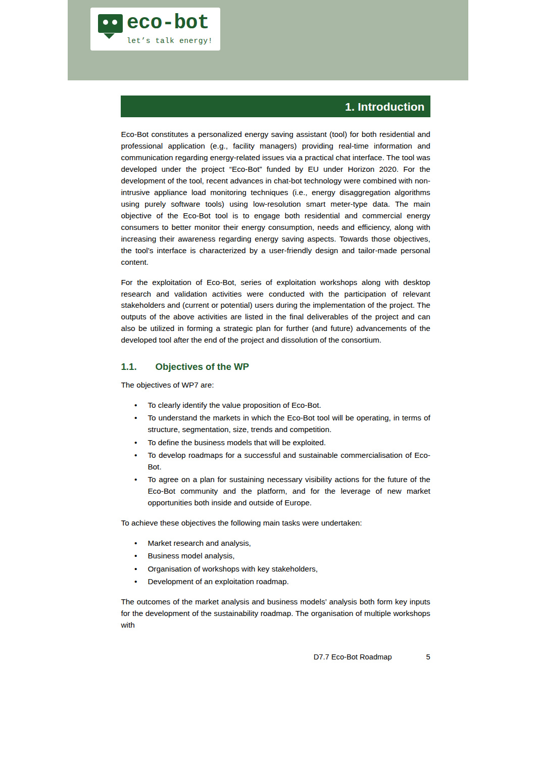eco-bot
let’s talk energy!
1. Introduction
Eco-Bot constitutes a personalized energy saving assistant (tool) for both residential and professional application (e.g., facility managers) providing real-time information and communication regarding energy-related issues via a practical chat interface. The tool was developed under the project “Eco-Bot” funded by EU under Horizon 2020. For the development of the tool, recent advances in chat-bot technology were combined with non-intrusive appliance load monitoring techniques (i.e., energy disaggregation algorithms using purely software tools) using low-resolution smart meter-type data. The main objective of the Eco-Bot tool is to engage both residential and commercial energy consumers to better monitor their energy consumption, needs and efficiency, along with increasing their awareness regarding energy saving aspects. Towards those objectives, the tool’s interface is characterized by a user-friendly design and tailor-made personal content.
For the exploitation of Eco-Bot, series of exploitation workshops along with desktop research and validation activities were conducted with the participation of relevant stakeholders and (current or potential) users during the implementation of the project. The outputs of the above activities are listed in the final deliverables of the project and can also be utilized in forming a strategic plan for further (and future) advancements of the developed tool after the end of the project and dissolution of the consortium.
1.1. Objectives of the WP
The objectives of WP7 are:
To clearly identify the value proposition of Eco-Bot.
To understand the markets in which the Eco-Bot tool will be operating, in terms of structure, segmentation, size, trends and competition.
To define the business models that will be exploited.
To develop roadmaps for a successful and sustainable commercialisation of Eco-Bot.
To agree on a plan for sustaining necessary visibility actions for the future of the Eco-Bot community and the platform, and for the leverage of new market opportunities both inside and outside of Europe.
To achieve these objectives the following main tasks were undertaken:
Market research and analysis,
Business model analysis,
Organisation of workshops with key stakeholders,
Development of an exploitation roadmap.
The outcomes of the market analysis and business models’ analysis both form key inputs for the development of the sustainability roadmap. The organisation of multiple workshops with
D7.7 Eco-Bot Roadmap 5